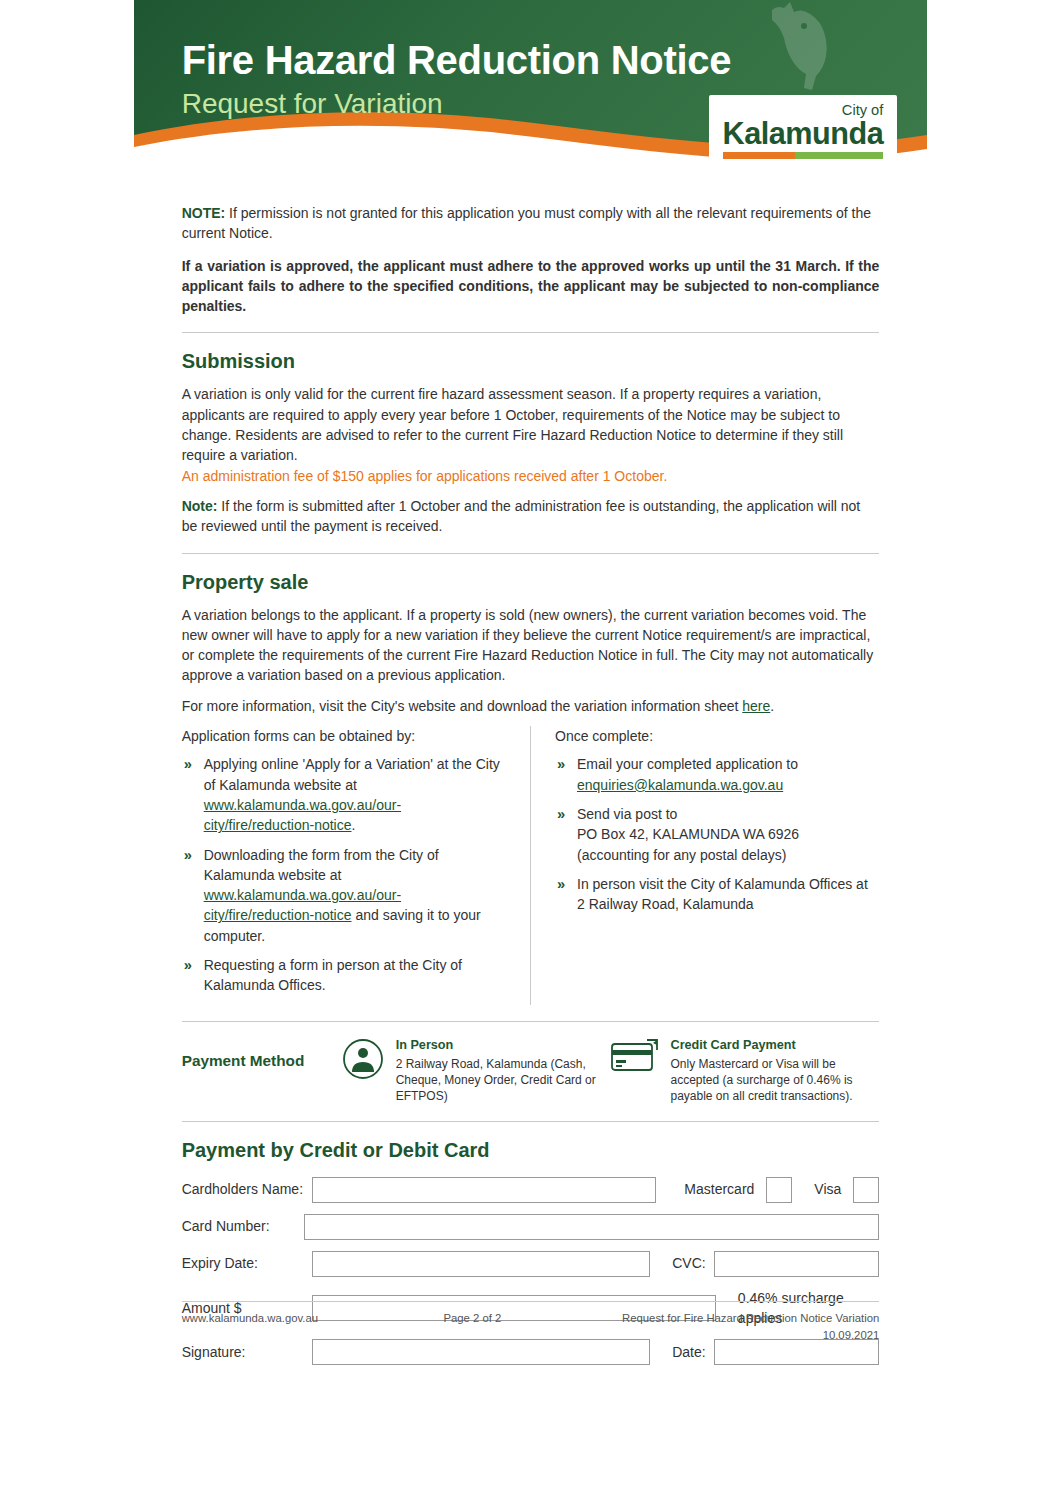Fire Hazard Reduction Notice
Request for Variation
City of
Kalamunda
NOTE: If permission is not granted for this application you must comply with all the relevant requirements of the current Notice.
If a variation is approved, the applicant must adhere to the approved works up until the 31 March. If the applicant fails to adhere to the specified conditions, the applicant may be subjected to non-compliance penalties.
Submission
A variation is only valid for the current fire hazard assessment season. If a property requires a variation, applicants are required to apply every year before 1 October, requirements of the Notice may be subject to change. Residents are advised to refer to the current Fire Hazard Reduction Notice to determine if they still require a variation.
An administration fee of $150 applies for applications received after 1 October.
Note: If the form is submitted after 1 October and the administration fee is outstanding, the application will not be reviewed until the payment is received.
Property sale
A variation belongs to the applicant. If a property is sold (new owners), the current variation becomes void. The new owner will have to apply for a new variation if they believe the current Notice requirement/s are impractical, or complete the requirements of the current Fire Hazard Reduction Notice in full. The City may not automatically approve a variation based on a previous application.
For more information, visit the City's website and download the variation information sheet here.
Application forms can be obtained by:
Applying online 'Apply for a Variation' at the City of Kalamunda website at www.kalamunda.wa.gov.au/our-city/fire/reduction-notice.
Downloading the form from the City of Kalamunda website at www.kalamunda.wa.gov.au/our-city/fire/reduction-notice and saving it to your computer.
Requesting a form in person at the City of Kalamunda Offices.
Once complete:
Email your completed application to enquiries@kalamunda.wa.gov.au
Send via post to
PO Box 42, KALAMUNDA WA 6926
(accounting for any postal delays)
In person visit the City of Kalamunda Offices at 2 Railway Road, Kalamunda
Payment Method
In Person
2 Railway Road, Kalamunda (Cash, Cheque, Money Order, Credit Card or EFTPOS)
Credit Card Payment
Only Mastercard or Visa will be accepted (a surcharge of 0.46% is payable on all credit transactions).
Payment by Credit or Debit Card
Cardholders Name:
Mastercard
Visa
Card Number:
Expiry Date:
CVC:
Amount $
0.46% surcharge applies
Signature:
Date:
www.kalamunda.wa.gov.au
Page 2 of 2
Request for Fire Hazard Reduction Notice Variation 10.09.2021